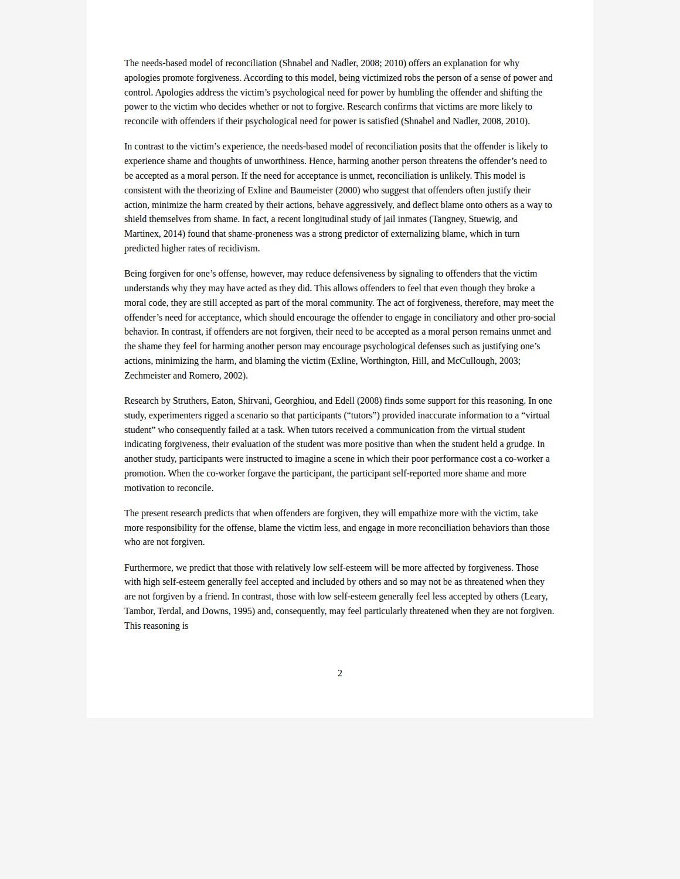The needs-based model of reconciliation (Shnabel and Nadler, 2008; 2010) offers an explanation for why apologies promote forgiveness. According to this model, being victimized robs the person of a sense of power and control. Apologies address the victim’s psychological need for power by humbling the offender and shifting the power to the victim who decides whether or not to forgive. Research confirms that victims are more likely to reconcile with offenders if their psychological need for power is satisfied (Shnabel and Nadler, 2008, 2010).
In contrast to the victim’s experience, the needs-based model of reconciliation posits that the offender is likely to experience shame and thoughts of unworthiness. Hence, harming another person threatens the offender’s need to be accepted as a moral person. If the need for acceptance is unmet, reconciliation is unlikely. This model is consistent with the theorizing of Exline and Baumeister (2000) who suggest that offenders often justify their action, minimize the harm created by their actions, behave aggressively, and deflect blame onto others as a way to shield themselves from shame. In fact, a recent longitudinal study of jail inmates (Tangney, Stuewig, and Martinex, 2014) found that shame-proneness was a strong predictor of externalizing blame, which in turn predicted higher rates of recidivism.
Being forgiven for one’s offense, however, may reduce defensiveness by signaling to offenders that the victim understands why they may have acted as they did. This allows offenders to feel that even though they broke a moral code, they are still accepted as part of the moral community. The act of forgiveness, therefore, may meet the offender’s need for acceptance, which should encourage the offender to engage in conciliatory and other pro-social behavior. In contrast, if offenders are not forgiven, their need to be accepted as a moral person remains unmet and the shame they feel for harming another person may encourage psychological defenses such as justifying one’s actions, minimizing the harm, and blaming the victim (Exline, Worthington, Hill, and McCullough, 2003; Zechmeister and Romero, 2002).
Research by Struthers, Eaton, Shirvani, Georghiou, and Edell (2008) finds some support for this reasoning. In one study, experimenters rigged a scenario so that participants (“tutors”) provided inaccurate information to a “virtual student” who consequently failed at a task. When tutors received a communication from the virtual student indicating forgiveness, their evaluation of the student was more positive than when the student held a grudge. In another study, participants were instructed to imagine a scene in which their poor performance cost a co-worker a promotion. When the co-worker forgave the participant, the participant self-reported more shame and more motivation to reconcile.
The present research predicts that when offenders are forgiven, they will empathize more with the victim, take more responsibility for the offense, blame the victim less, and engage in more reconciliation behaviors than those who are not forgiven.
Furthermore, we predict that those with relatively low self-esteem will be more affected by forgiveness. Those with high self-esteem generally feel accepted and included by others and so may not be as threatened when they are not forgiven by a friend. In contrast, those with low self-esteem generally feel less accepted by others (Leary, Tambor, Terdal, and Downs, 1995) and, consequently, may feel particularly threatened when they are not forgiven. This reasoning is
2